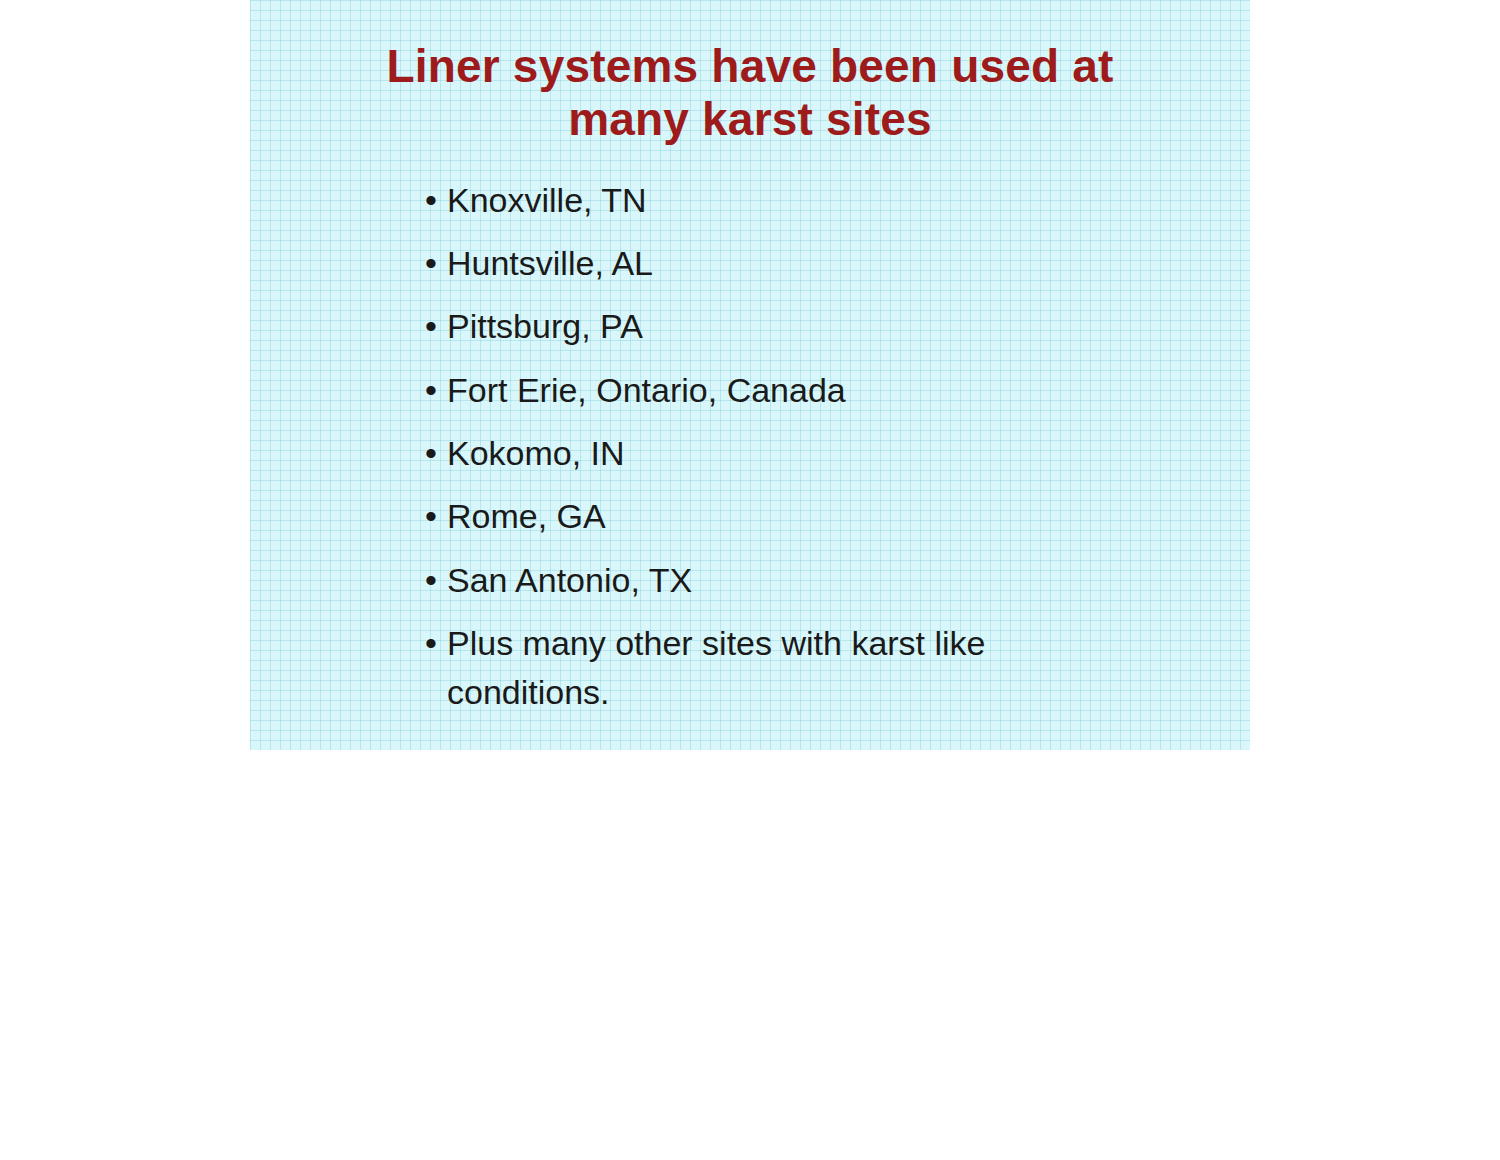Liner systems have been used at many karst sites
Knoxville, TN
Huntsville, AL
Pittsburg, PA
Fort Erie, Ontario, Canada
Kokomo, IN
Rome, GA
San Antonio, TX
Plus many other sites with karst like conditions.